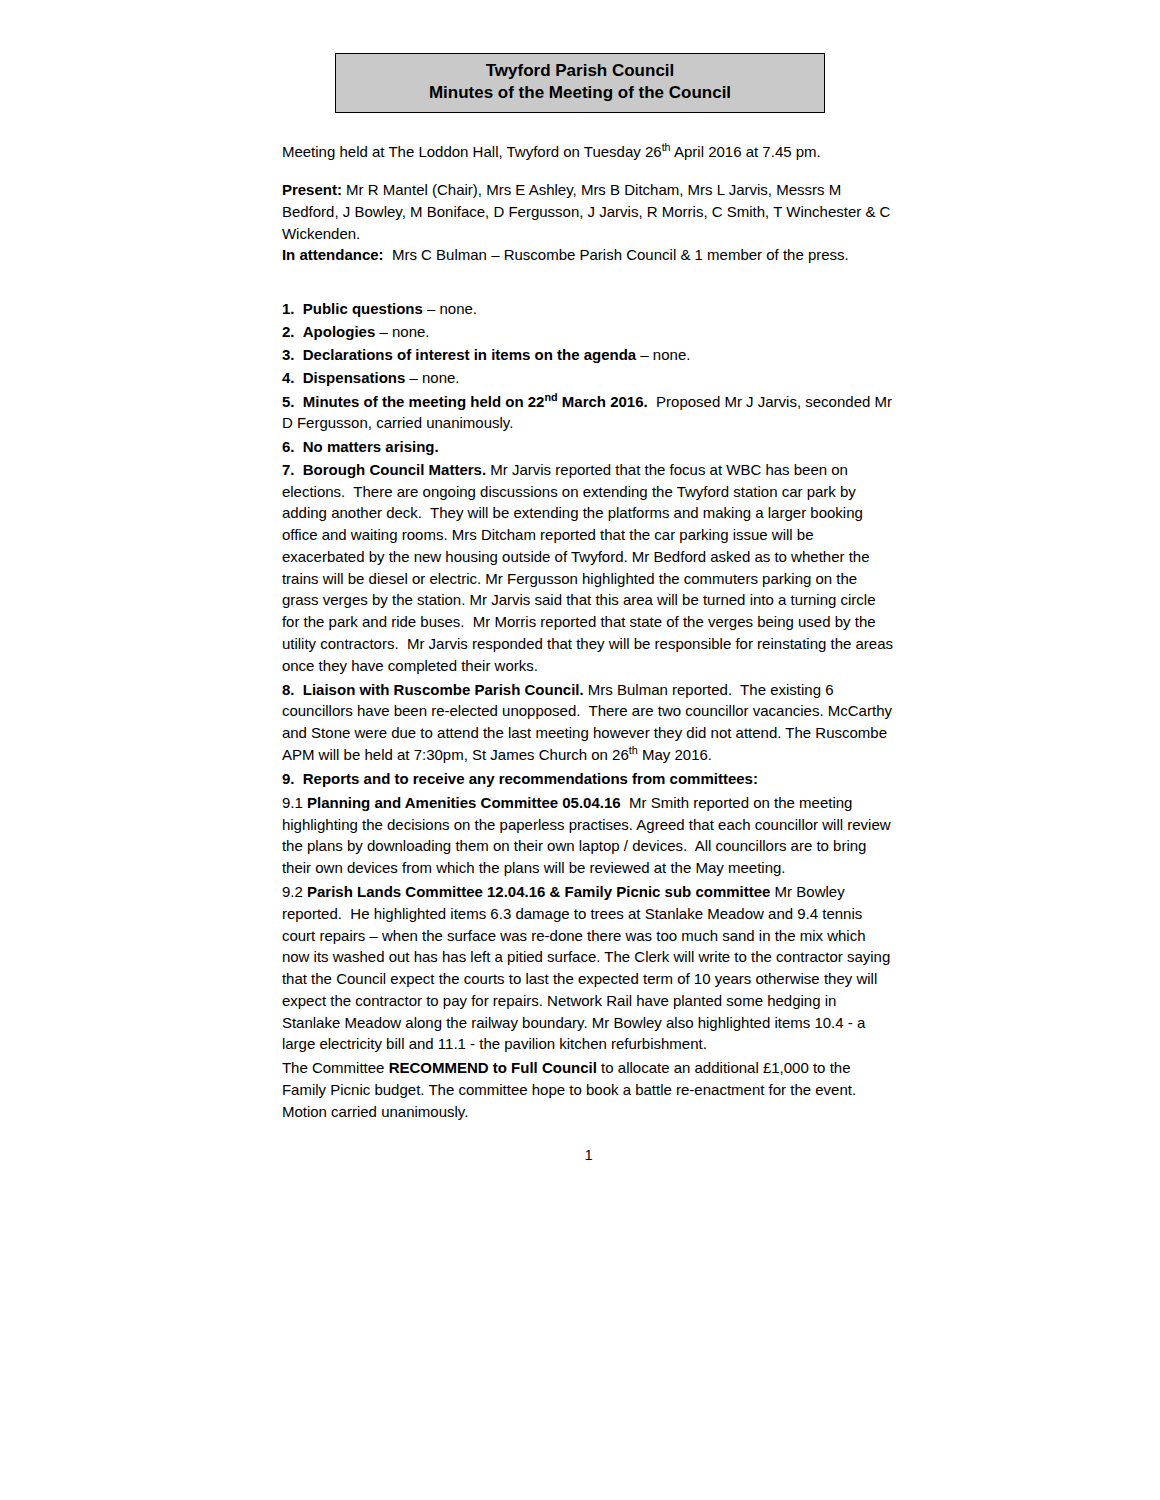Twyford Parish Council
Minutes of the Meeting of the Council
Meeting held at The Loddon Hall, Twyford on Tuesday 26th April 2016 at 7.45 pm.
Present: Mr R Mantel (Chair), Mrs E Ashley, Mrs B Ditcham, Mrs L Jarvis, Messrs M Bedford, J Bowley, M Boniface, D Fergusson, J Jarvis, R Morris, C Smith, T Winchester & C Wickenden.
In attendance: Mrs C Bulman – Ruscombe Parish Council & 1 member of the press.
1. Public questions – none.
2. Apologies – none.
3. Declarations of interest in items on the agenda – none.
4. Dispensations – none.
5. Minutes of the meeting held on 22nd March 2016. Proposed Mr J Jarvis, seconded Mr D Fergusson, carried unanimously.
6. No matters arising.
7. Borough Council Matters. Mr Jarvis reported that the focus at WBC has been on elections. There are ongoing discussions on extending the Twyford station car park by adding another deck. They will be extending the platforms and making a larger booking office and waiting rooms. Mrs Ditcham reported that the car parking issue will be exacerbated by the new housing outside of Twyford. Mr Bedford asked as to whether the trains will be diesel or electric. Mr Fergusson highlighted the commuters parking on the grass verges by the station. Mr Jarvis said that this area will be turned into a turning circle for the park and ride buses. Mr Morris reported that state of the verges being used by the utility contractors. Mr Jarvis responded that they will be responsible for reinstating the areas once they have completed their works.
8. Liaison with Ruscombe Parish Council. Mrs Bulman reported. The existing 6 councillors have been re-elected unopposed. There are two councillor vacancies. McCarthy and Stone were due to attend the last meeting however they did not attend. The Ruscombe APM will be held at 7:30pm, St James Church on 26th May 2016.
9. Reports and to receive any recommendations from committees:
9.1 Planning and Amenities Committee 05.04.16 Mr Smith reported on the meeting highlighting the decisions on the paperless practises. Agreed that each councillor will review the plans by downloading them on their own laptop / devices. All councillors are to bring their own devices from which the plans will be reviewed at the May meeting.
9.2 Parish Lands Committee 12.04.16 & Family Picnic sub committee Mr Bowley reported. He highlighted items 6.3 damage to trees at Stanlake Meadow and 9.4 tennis court repairs – when the surface was re-done there was too much sand in the mix which now its washed out has has left a pitied surface. The Clerk will write to the contractor saying that the Council expect the courts to last the expected term of 10 years otherwise they will expect the contractor to pay for repairs. Network Rail have planted some hedging in Stanlake Meadow along the railway boundary. Mr Bowley also highlighted items 10.4 - a large electricity bill and 11.1 - the pavilion kitchen refurbishment.
The Committee RECOMMEND to Full Council to allocate an additional £1,000 to the Family Picnic budget. The committee hope to book a battle re-enactment for the event. Motion carried unanimously.
1